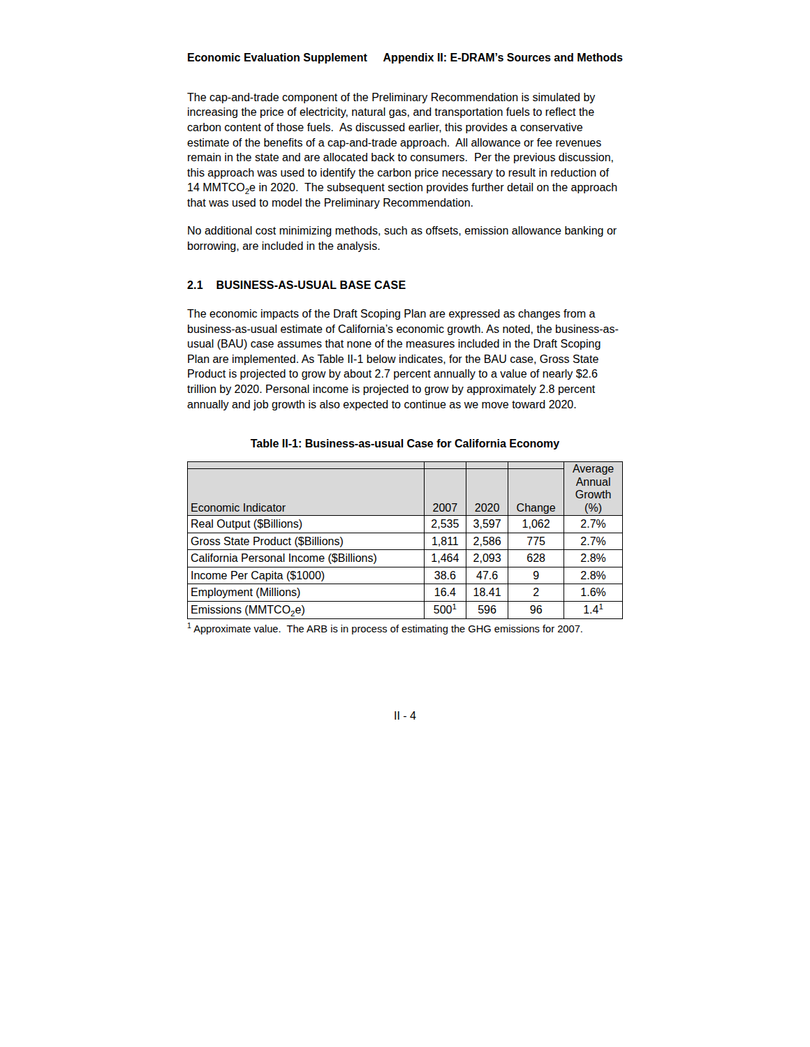Economic Evaluation Supplement
Appendix II: E-DRAM’s Sources and Methods
The cap-and-trade component of the Preliminary Recommendation is simulated by increasing the price of electricity, natural gas, and transportation fuels to reflect the carbon content of those fuels. As discussed earlier, this provides a conservative estimate of the benefits of a cap-and-trade approach. All allowance or fee revenues remain in the state and are allocated back to consumers. Per the previous discussion, this approach was used to identify the carbon price necessary to result in reduction of 14 MMTCO2e in 2020. The subsequent section provides further detail on the approach that was used to model the Preliminary Recommendation.
No additional cost minimizing methods, such as offsets, emission allowance banking or borrowing, are included in the analysis.
2.1 BUSINESS-AS-USUAL BASE CASE
The economic impacts of the Draft Scoping Plan are expressed as changes from a business-as-usual estimate of California’s economic growth. As noted, the business-as-usual (BAU) case assumes that none of the measures included in the Draft Scoping Plan are implemented. As Table II-1 below indicates, for the BAU case, Gross State Product is projected to grow by about 2.7 percent annually to a value of nearly $2.6 trillion by 2020. Personal income is projected to grow by approximately 2.8 percent annually and job growth is also expected to continue as we move toward 2020.
Table II-1: Business-as-usual Case for California Economy
| | | | | Average Annual Growth (%) |
| --- | --- | --- | --- | --- |
| Economic Indicator | 2007 | 2020 | Change |
| Real Output ($Billions) | 2,535 | 3,597 | 1,062 | 2.7% |
| Gross State Product ($Billions) | 1,811 | 2,586 | 775 | 2.7% |
| California Personal Income ($Billions) | 1,464 | 2,093 | 628 | 2.8% |
| Income Per Capita ($1000) | 38.6 | 47.6 | 9 | 2.8% |
| Employment (Millions) | 16.4 | 18.41 | 2 | 1.6% |
| Emissions (MMTCO 2 e) | 500 1 | 596 | 96 | 1.4 1 |
1 Approximate value. The ARB is in process of estimating the GHG emissions for 2007.
II - 4